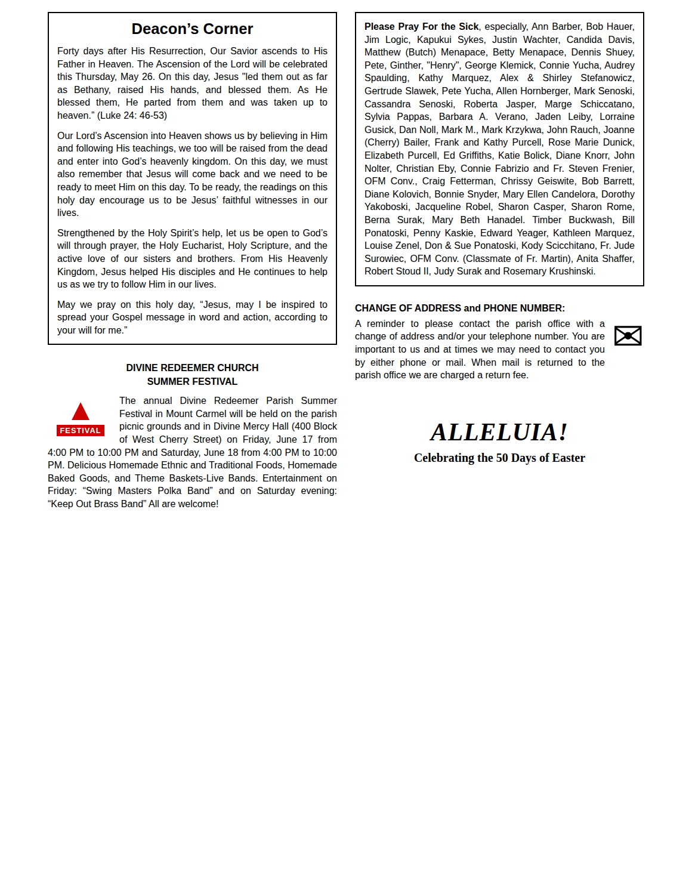Deacon’s Corner
Forty days after His Resurrection, Our Savior ascends to His Father in Heaven. The Ascension of the Lord will be celebrated this Thursday, May 26. On this day, Jesus "led them out as far as Bethany, raised His hands, and blessed them. As He blessed them, He parted from them and was taken up to heaven.” (Luke 24: 46-53)
Our Lord’s Ascension into Heaven shows us by believing in Him and following His teachings, we too will be raised from the dead and enter into God’s heavenly kingdom. On this day, we must also remember that Jesus will come back and we need to be ready to meet Him on this day. To be ready, the readings on this holy day encourage us to be Jesus’ faithful witnesses in our lives.
Strengthened by the Holy Spirit’s help, let us be open to God’s will through prayer, the Holy Eucharist, Holy Scripture, and the active love of our sisters and brothers. From His Heavenly Kingdom, Jesus helped His disciples and He continues to help us as we try to follow Him in our lives.
May we pray on this holy day, “Jesus, may I be inspired to spread your Gospel message in word and action, according to your will for me.”
DIVINE REDEEMER CHURCH
SUMMER FESTIVAL
▲
FESTIVAL
The annual Divine Redeemer Parish Summer Festival in Mount Carmel will be held on the parish picnic grounds and in Divine Mercy Hall (400 Block of West Cherry Street) on Friday, June 17 from 4:00 PM to 10:00 PM and Saturday, June 18 from 4:00 PM to 10:00 PM. Delicious Homemade Ethnic and Traditional Foods, Homemade Baked Goods, and Theme Baskets-Live Bands. Entertainment on Friday: “Swing Masters Polka Band” and on Saturday evening: “Keep Out Brass Band” All are welcome!
Please Pray For the Sick, especially, Ann Barber, Bob Hauer, Jim Logic, Kapukui Sykes, Justin Wachter, Candida Davis, Matthew (Butch) Menapace, Betty Menapace, Dennis Shuey, Pete, Ginther, "Henry", George Klemick, Connie Yucha, Audrey Spaulding, Kathy Marquez, Alex & Shirley Stefanowicz, Gertrude Slawek, Pete Yucha, Allen Hornberger, Mark Senoski, Cassandra Senoski, Roberta Jasper, Marge Schiccatano, Sylvia Pappas, Barbara A. Verano, Jaden Leiby, Lorraine Gusick, Dan Noll, Mark M., Mark Krzykwa, John Rauch, Joanne (Cherry) Bailer, Frank and Kathy Purcell, Rose Marie Dunick, Elizabeth Purcell, Ed Griffiths, Katie Bolick, Diane Knorr, John Nolter, Christian Eby, Connie Fabrizio and Fr. Steven Frenier, OFM Conv., Craig Fetterman, Chrissy Geiswite, Bob Barrett, Diane Kolovich, Bonnie Snyder, Mary Ellen Candelora, Dorothy Yakoboski, Jacqueline Robel, Sharon Casper, Sharon Rome, Berna Surak, Mary Beth Hanadel. Timber Buckwash, Bill Ponatoski, Penny Kaskie, Edward Yeager, Kathleen Marquez, Louise Zenel, Don & Sue Ponatoski, Kody Scicchitano, Fr. Jude Surowiec, OFM Conv. (Classmate of Fr. Martin), Anita Shaffer, Robert Stoud II, Judy Surak and Rosemary Krushinski.
CHANGE OF ADDRESS and PHONE NUMBER:
✉
A reminder to please contact the parish office with a change of address and/or your telephone number. You are important to us and at times we may need to contact you by either phone or mail. When mail is returned to the parish office we are charged a return fee.
ALLELUIA!
Celebrating the 50 Days of Easter